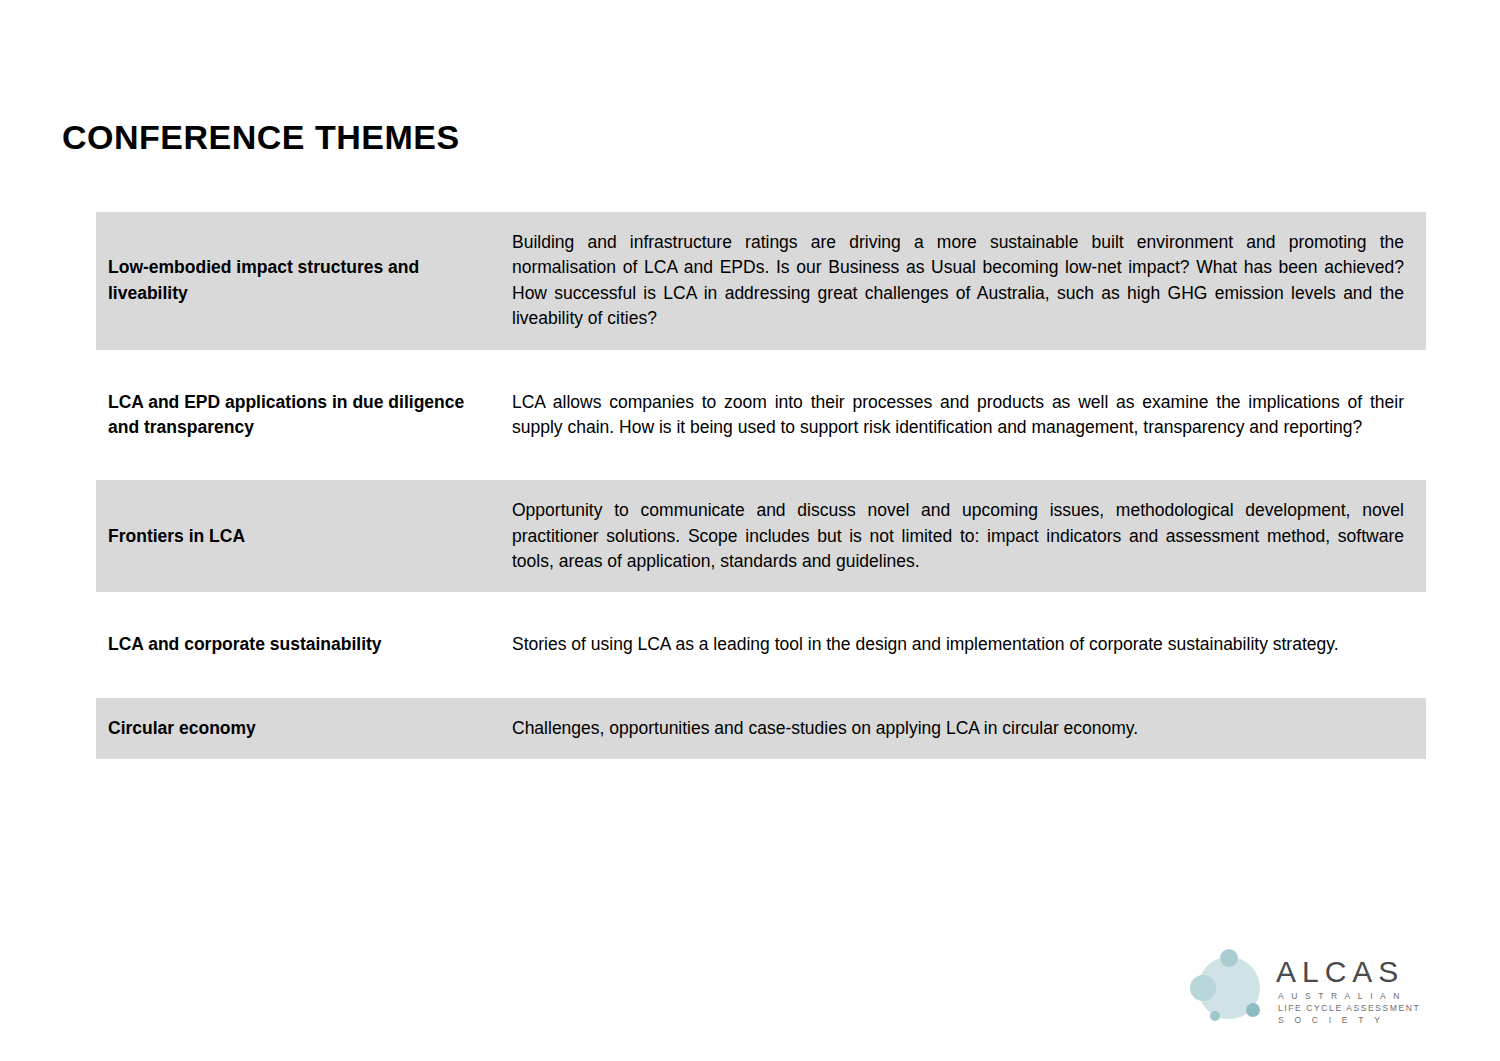CONFERENCE THEMES
| Low-embodied impact structures and liveability | Building and infrastructure ratings are driving a more sustainable built environment and promoting the normalisation of LCA and EPDs. Is our Business as Usual becoming low-net impact? What has been achieved? How successful is LCA in addressing great challenges of Australia, such as high GHG emission levels and the liveability of cities? |
| LCA and EPD applications in due diligence and transparency | LCA allows companies to zoom into their processes and products as well as examine the implications of their supply chain. How is it being used to support risk identification and management, transparency and reporting? |
| Frontiers in LCA | Opportunity to communicate and discuss novel and upcoming issues, methodological development, novel practitioner solutions. Scope includes but is not limited to: impact indicators and assessment method, software tools, areas of application, standards and guidelines. |
| LCA and corporate sustainability | Stories of using LCA as a leading tool in the design and implementation of corporate sustainability strategy. |
| Circular economy | Challenges, opportunities and case-studies on applying LCA in circular economy. |
ALCAS
A U S T R A L I A N
LIFE CYCLE ASSESSMENT
S O C I E T Y